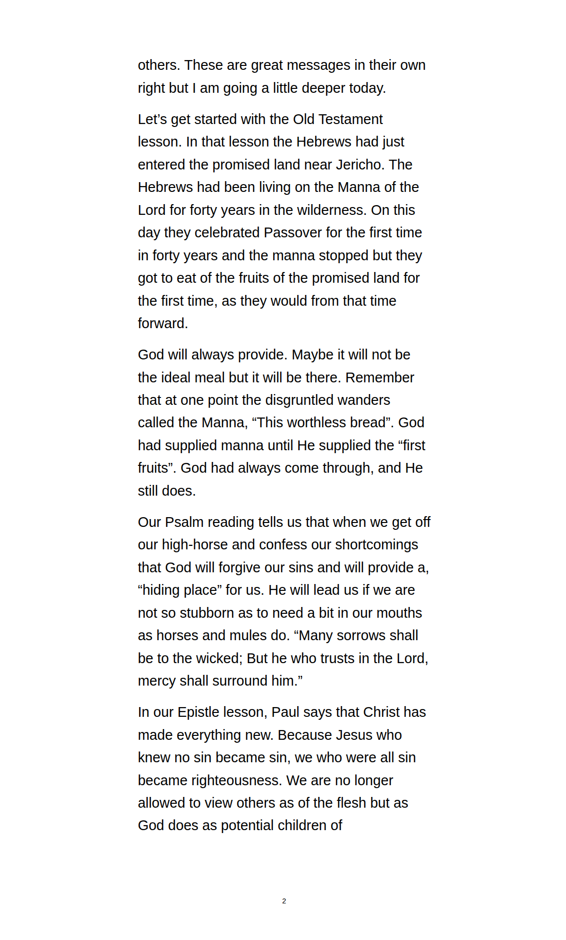others. These are great messages in their own right but I am going a little deeper today.
Let’s get started with the Old Testament lesson. In that lesson the Hebrews had just entered the promised land near Jericho. The Hebrews had been living on the Manna of the Lord for forty years in the wilderness. On this day they celebrated Passover for the first time in forty years and the manna stopped but they got to eat of the fruits of the promised land for the first time, as they would from that time forward.
God will always provide. Maybe it will not be the ideal meal but it will be there. Remember that at one point the disgruntled wanders called the Manna, “This worthless bread”. God had supplied manna until He supplied the “first fruits”. God had always come through, and He still does.
Our Psalm reading tells us that when we get off our high-horse and confess our shortcomings that God will forgive our sins and will provide a, “hiding place” for us. He will lead us if we are not so stubborn as to need a bit in our mouths as horses and mules do. “Many sorrows shall be to the wicked; But he who trusts in the Lord, mercy shall surround him.”
In our Epistle lesson, Paul says that Christ has made everything new. Because Jesus who knew no sin became sin, we who were all sin became righteousness. We are no longer allowed to view others as of the flesh but as God does as potential children of
2